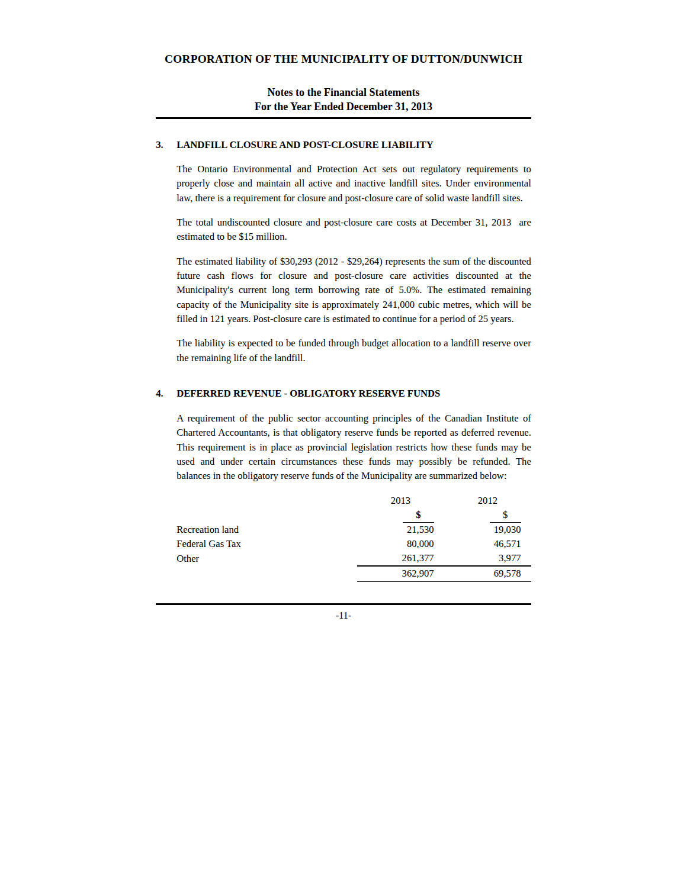CORPORATION OF THE MUNICIPALITY OF DUTTON/DUNWICH
Notes to the Financial Statements
For the Year Ended December 31, 2013
3. Landfill Closure and Post-Closure Liability
The Ontario Environmental and Protection Act sets out regulatory requirements to properly close and maintain all active and inactive landfill sites. Under environmental law, there is a requirement for closure and post-closure care of solid waste landfill sites.
The total undiscounted closure and post-closure care costs at December 31, 2013 are estimated to be $15 million.
The estimated liability of $30,293 (2012 - $29,264) represents the sum of the discounted future cash flows for closure and post-closure care activities discounted at the Municipality's current long term borrowing rate of 5.0%. The estimated remaining capacity of the Municipality site is approximately 241,000 cubic metres, which will be filled in 121 years. Post-closure care is estimated to continue for a period of 25 years.
The liability is expected to be funded through budget allocation to a landfill reserve over the remaining life of the landfill.
4. Deferred Revenue - Obligatory Reserve Funds
A requirement of the public sector accounting principles of the Canadian Institute of Chartered Accountants, is that obligatory reserve funds be reported as deferred revenue. This requirement is in place as provincial legislation restricts how these funds may be used and under certain circumstances these funds may possibly be refunded. The balances in the obligatory reserve funds of the Municipality are summarized below:
| | 2013 | 2012 |
| | $ | $ |
| Recreation land | 21,530 | 19,030 |
| Federal Gas Tax | 80,000 | 46,571 |
| Other | 261,377 | 3,977 |
| | 362,907 | 69,578 |
-11-